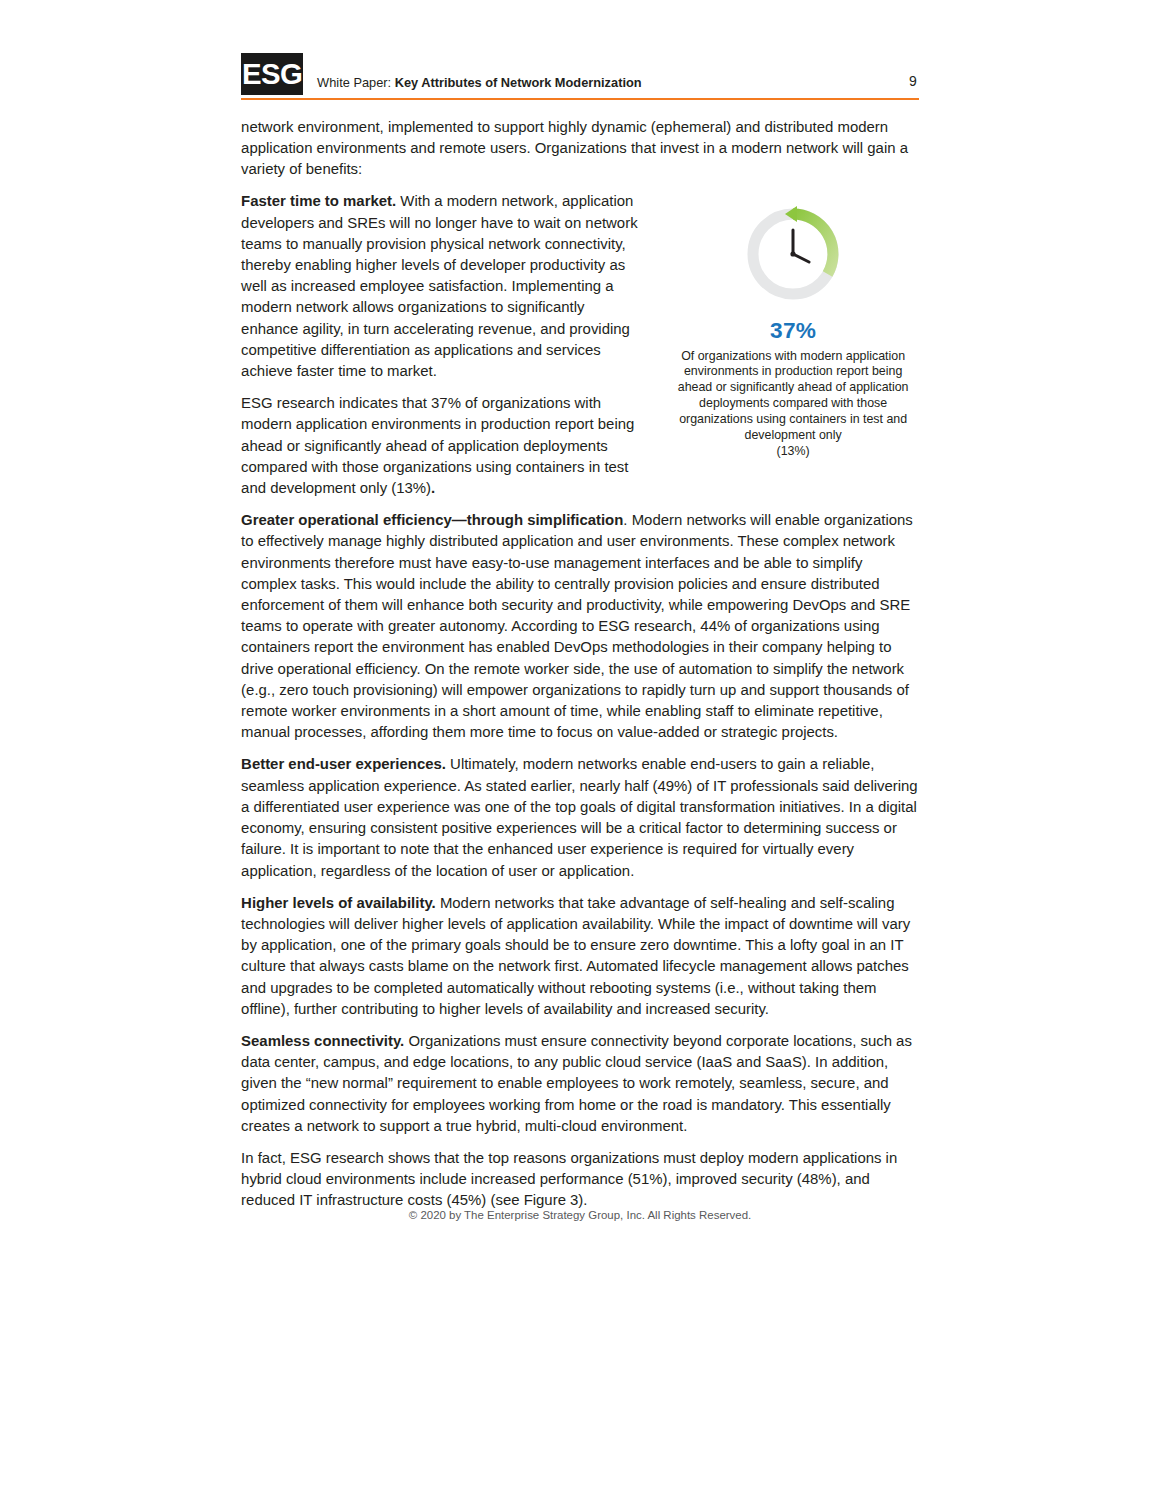ESG
White Paper: Key Attributes of Network Modernization
9
network environment, implemented to support highly dynamic (ephemeral) and distributed modern application environments and remote users. Organizations that invest in a modern network will gain a variety of benefits:
37%
Of organizations with modern application environments in production report being ahead or significantly ahead of application deployments compared with those organizations using containers in test and development only
(13%)
Faster time to market. With a modern network, application developers and SREs will no longer have to wait on network teams to manually provision physical network connectivity, thereby enabling higher levels of developer productivity as well as increased employee satisfaction. Implementing a modern network allows organizations to significantly enhance agility, in turn accelerating revenue, and providing competitive differentiation as applications and services achieve faster time to market.
ESG research indicates that 37% of organizations with modern application environments in production report being ahead or significantly ahead of application deployments compared with those organizations using containers in test and development only (13%).
Greater operational efficiency—through simplification. Modern networks will enable organizations to effectively manage highly distributed application and user environments. These complex network environments therefore must have easy-to-use management interfaces and be able to simplify complex tasks. This would include the ability to centrally provision policies and ensure distributed enforcement of them will enhance both security and productivity, while empowering DevOps and SRE teams to operate with greater autonomy. According to ESG research, 44% of organizations using containers report the environment has enabled DevOps methodologies in their company helping to drive operational efficiency. On the remote worker side, the use of automation to simplify the network (e.g., zero touch provisioning) will empower organizations to rapidly turn up and support thousands of remote worker environments in a short amount of time, while enabling staff to eliminate repetitive, manual processes, affording them more time to focus on value-added or strategic projects.
Better end-user experiences. Ultimately, modern networks enable end-users to gain a reliable, seamless application experience. As stated earlier, nearly half (49%) of IT professionals said delivering a differentiated user experience was one of the top goals of digital transformation initiatives. In a digital economy, ensuring consistent positive experiences will be a critical factor to determining success or failure. It is important to note that the enhanced user experience is required for virtually every application, regardless of the location of user or application.
Higher levels of availability. Modern networks that take advantage of self-healing and self-scaling technologies will deliver higher levels of application availability. While the impact of downtime will vary by application, one of the primary goals should be to ensure zero downtime. This a lofty goal in an IT culture that always casts blame on the network first. Automated lifecycle management allows patches and upgrades to be completed automatically without rebooting systems (i.e., without taking them offline), further contributing to higher levels of availability and increased security.
Seamless connectivity. Organizations must ensure connectivity beyond corporate locations, such as data center, campus, and edge locations, to any public cloud service (IaaS and SaaS). In addition, given the “new normal” requirement to enable employees to work remotely, seamless, secure, and optimized connectivity for employees working from home or the road is mandatory. This essentially creates a network to support a true hybrid, multi-cloud environment.
In fact, ESG research shows that the top reasons organizations must deploy modern applications in hybrid cloud environments include increased performance (51%), improved security (48%), and reduced IT infrastructure costs (45%) (see Figure 3).
© 2020 by The Enterprise Strategy Group, Inc. All Rights Reserved.